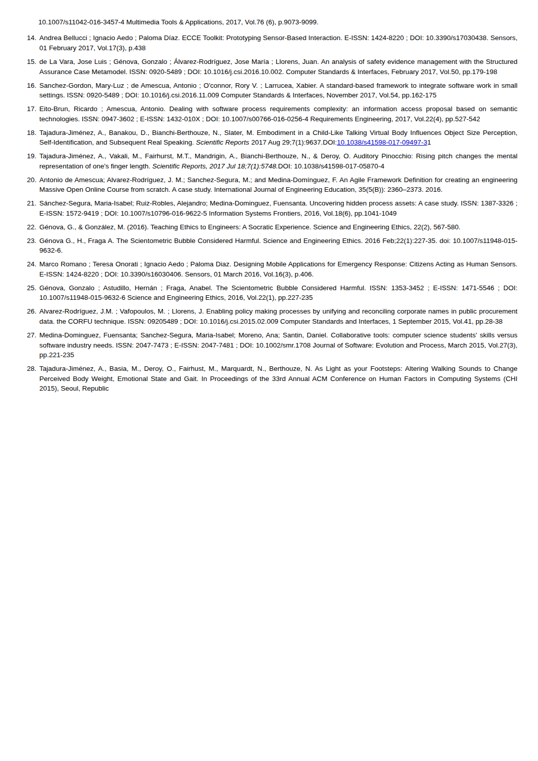10.1007/s11042-016-3457-4 Multimedia Tools & Applications, 2017, Vol.76 (6), p.9073-9099.
Andrea Bellucci ; Ignacio Aedo ; Paloma Díaz. ECCE Toolkit: Prototyping Sensor-Based Interaction. E-ISSN: 1424-8220 ; DOI: 10.3390/s17030438. Sensors, 01 February 2017, Vol.17(3), p.438
de La Vara, Jose Luis ; Génova, Gonzalo ; Álvarez-Rodríguez, Jose María ; Llorens, Juan. An analysis of safety evidence management with the Structured Assurance Case Metamodel. ISSN: 0920-5489 ; DOI: 10.1016/j.csi.2016.10.002. Computer Standards & Interfaces, February 2017, Vol.50, pp.179-198
Sanchez-Gordon, Mary-Luz ; de Amescua, Antonio ; O'connor, Rory V. ; Larrucea, Xabier. A standard-based framework to integrate software work in small settings. ISSN: 0920-5489 ; DOI: 10.1016/j.csi.2016.11.009 Computer Standards & Interfaces, November 2017, Vol.54, pp.162-175
Eito-Brun, Ricardo ; Amescua, Antonio. Dealing with software process requirements complexity: an information access proposal based on semantic technologies. ISSN: 0947-3602 ; E-ISSN: 1432-010X ; DOI: 10.1007/s00766-016-0256-4 Requirements Engineering, 2017, Vol.22(4), pp.527-542
Tajadura-Jiménez, A., Banakou, D., Bianchi-Berthouze, N., Slater, M. Embodiment in a Child-Like Talking Virtual Body Influences Object Size Perception, Self-Identification, and Subsequent Real Speaking. Scientific Reports 2017 Aug 29;7(1):9637.DOI:10.1038/s41598-017-09497-31
Tajadura-Jiménez, A., Vakali, M., Fairhurst, M.T., Mandrigin, A., Bianchi-Berthouze, N., & Deroy, O. Auditory Pinocchio: Rising pitch changes the mental representation of one's finger length. Scientific Reports, 2017 Jul 18;7(1):5748. DOI: 10.1038/s41598-017-05870-4
Antonio de Amescua; Alvarez-Rodríguez, J. M.; Sanchez-Segura, M.; and Medina-Domínguez, F. An Agile Framework Definition for creating an engineering Massive Open Online Course from scratch. A case study. International Journal of Engineering Education, 35(5(B)): 2360–2373. 2016.
Sánchez-Segura, Maria-Isabel; Ruiz-Robles, Alejandro; Medina-Dominguez, Fuensanta. Uncovering hidden process assets: A case study. ISSN: 1387-3326 ; E-ISSN: 1572-9419 ; DOI: 10.1007/s10796-016-9622-5 Information Systems Frontiers, 2016, Vol.18(6), pp.1041-1049
Génova, G., & González, M. (2016). Teaching Ethics to Engineers: A Socratic Experience. Science and Engineering Ethics, 22(2), 567-580.
Génova G., H., Fraga A. The Scientometric Bubble Considered Harmful. Science and Engineering Ethics. 2016 Feb;22(1):227-35. doi: 10.1007/s11948-015-9632-6.
Marco Romano ; Teresa Onorati ; Ignacio Aedo ; Paloma Diaz. Designing Mobile Applications for Emergency Response: Citizens Acting as Human Sensors. E-ISSN: 1424-8220 ; DOI: 10.3390/s16030406. Sensors, 01 March 2016, Vol.16(3), p.406.
Génova, Gonzalo ; Astudillo, Hernán ; Fraga, Anabel. The Scientometric Bubble Considered Harmful. ISSN: 1353-3452 ; E-ISSN: 1471-5546 ; DOI: 10.1007/s11948-015-9632-6 Science and Engineering Ethics, 2016, Vol.22(1), pp.227-235
Alvarez-Rodríguez, J.M. ; Vafopoulos, M. ; Llorens, J. Enabling policy making processes by unifying and reconciling corporate names in public procurement data. the CORFU technique. ISSN: 09205489 ; DOI: 10.1016/j.csi.2015.02.009 Computer Standards and Interfaces, 1 September 2015, Vol.41, pp.28-38
Medina‐Dominguez, Fuensanta; Sanchez‐Segura, Maria‐Isabel; Moreno, Ana; Santin, Daniel. Collaborative tools: computer science students' skills versus software industry needs. ISSN: 2047-7473 ; E-ISSN: 2047-7481 ; DOI: 10.1002/smr.1708 Journal of Software: Evolution and Process, March 2015, Vol.27(3), pp.221-235
Tajadura-Jiménez, A., Basia, M., Deroy, O., Fairhust, M., Marquardt, N., Berthouze, N. As Light as your Footsteps: Altering Walking Sounds to Change Perceived Body Weight, Emotional State and Gait. In Proceedings of the 33rd Annual ACM Conference on Human Factors in Computing Systems (CHI 2015), Seoul, Republic